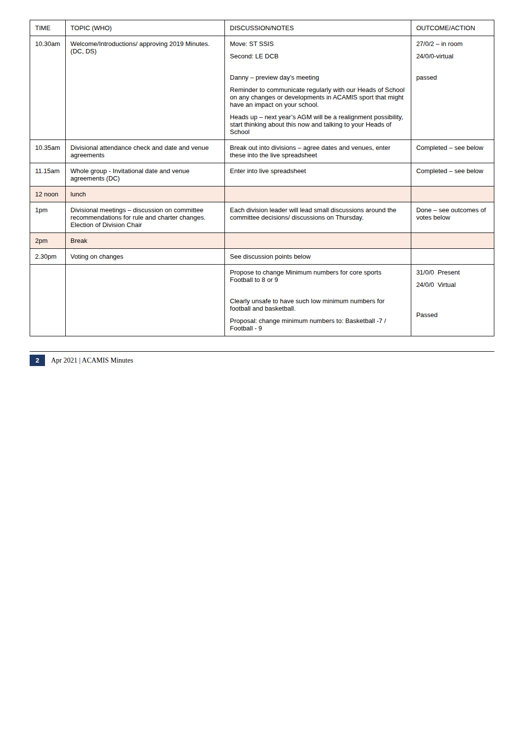| TIME | TOPIC (WHO) | DISCUSSION/NOTES | OUTCOME/ACTION |
| --- | --- | --- | --- |
| 10.30am | Welcome/Introductions/ approving 2019 Minutes. (DC, DS) | Move: ST SSIS Second: LE DCB Danny – preview day’s meeting Reminder to communicate regularly with our Heads of School on any changes or developments in ACAMIS sport that might have an impact on your school. Heads up – next year’s AGM will be a realignment possibility, start thinking about this now and talking to your Heads of School | 27/0/2 – in room 24/0/0-virtual passed |
| 10.35am | Divisional attendance check and date and venue agreements | Break out into divisions – agree dates and venues, enter these into the live spreadsheet | Completed – see below |
| 11.15am | Whole group - Invitational date and venue agreements (DC) | Enter into live spreadsheet | Completed – see below |
| 12 noon | lunch | | |
| 1pm | Divisional meetings – discussion on committee recommendations for rule and charter changes. Election of Division Chair | Each division leader will lead small discussions around the committee decisions/ discussions on Thursday. | Done – see outcomes of votes below |
| 2pm | Break | | |
| 2.30pm | Voting on changes | See discussion points below | |
| | | Propose to change Minimum numbers for core sports Football to 8 or 9 Clearly unsafe to have such low minimum numbers for football and basketball. Proposal: change minimum numbers to: Basketball -7 / Football - 9 | 31/0/0 Present 24/0/0 Virtual Passed |
2 Apr 2021 | ACAMIS Minutes